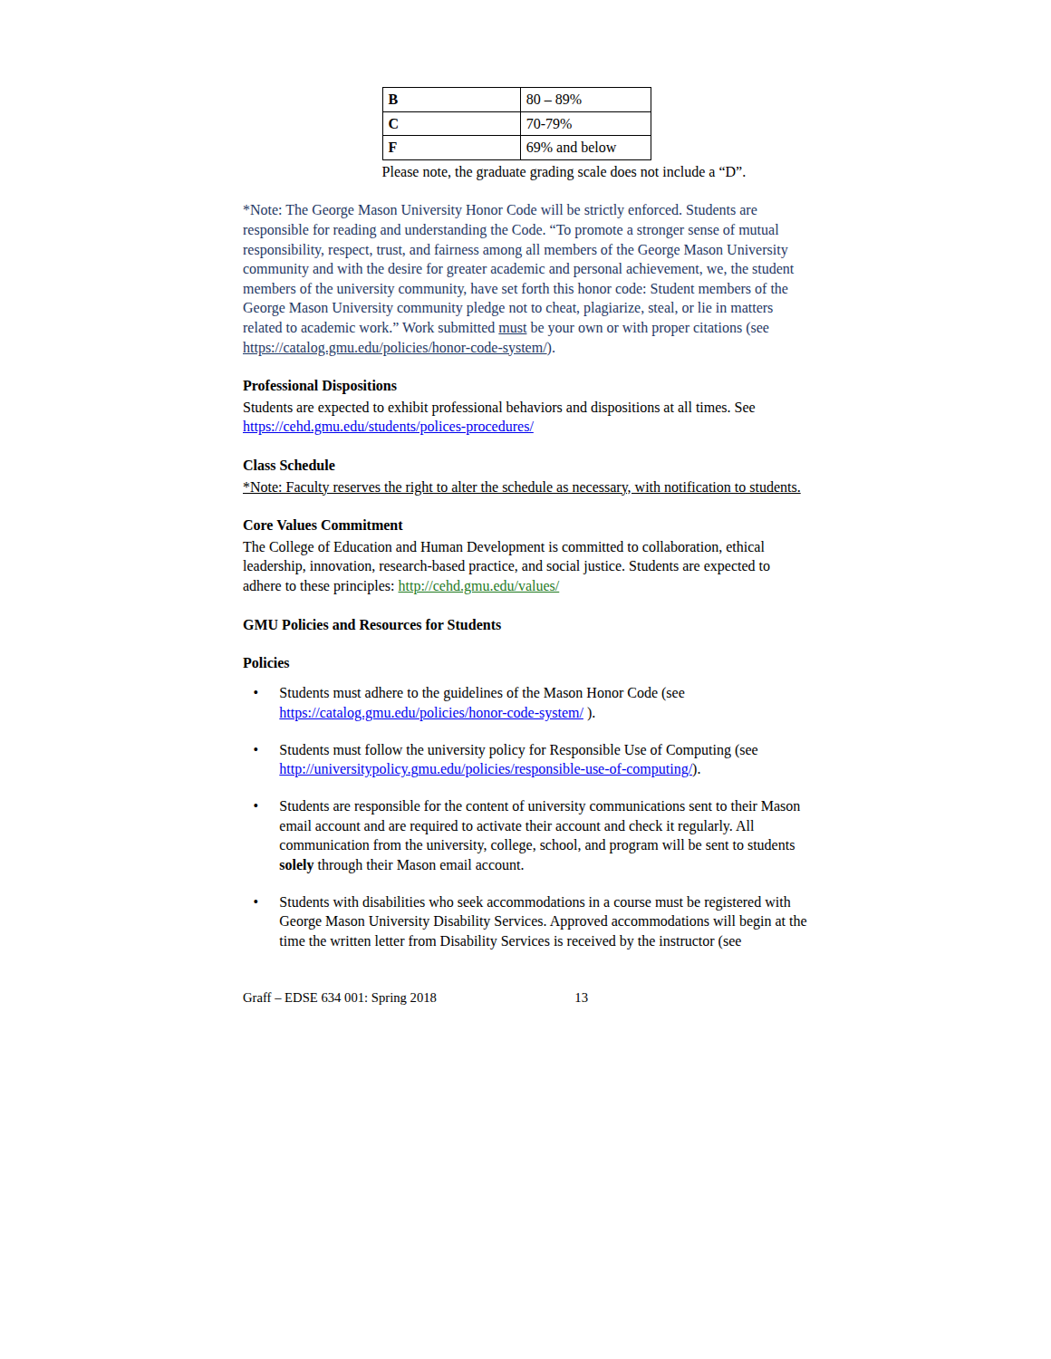| B | 80 – 89% |
| C | 70-79% |
| F | 69% and below |
Please note, the graduate grading scale does not include a “D”.
*Note: The George Mason University Honor Code will be strictly enforced. Students are responsible for reading and understanding the Code. “To promote a stronger sense of mutual responsibility, respect, trust, and fairness among all members of the George Mason University community and with the desire for greater academic and personal achievement, we, the student members of the university community, have set forth this honor code: Student members of the George Mason University community pledge not to cheat, plagiarize, steal, or lie in matters related to academic work.” Work submitted must be your own or with proper citations (see https://catalog.gmu.edu/policies/honor-code-system/).
Professional Dispositions
Students are expected to exhibit professional behaviors and dispositions at all times. See https://cehd.gmu.edu/students/polices-procedures/
Class Schedule
*Note: Faculty reserves the right to alter the schedule as necessary, with notification to students.
Core Values Commitment
The College of Education and Human Development is committed to collaboration, ethical leadership, innovation, research-based practice, and social justice. Students are expected to adhere to these principles: http://cehd.gmu.edu/values/
GMU Policies and Resources for Students
Policies
Students must adhere to the guidelines of the Mason Honor Code (see https://catalog.gmu.edu/policies/honor-code-system/ ).
Students must follow the university policy for Responsible Use of Computing (see http://universitypolicy.gmu.edu/policies/responsible-use-of-computing/).
Students are responsible for the content of university communications sent to their Mason email account and are required to activate their account and check it regularly. All communication from the university, college, school, and program will be sent to students solely through their Mason email account.
Students with disabilities who seek accommodations in a course must be registered with George Mason University Disability Services. Approved accommodations will begin at the time the written letter from Disability Services is received by the instructor (see
Graff – EDSE 634 001: Spring 2018 13